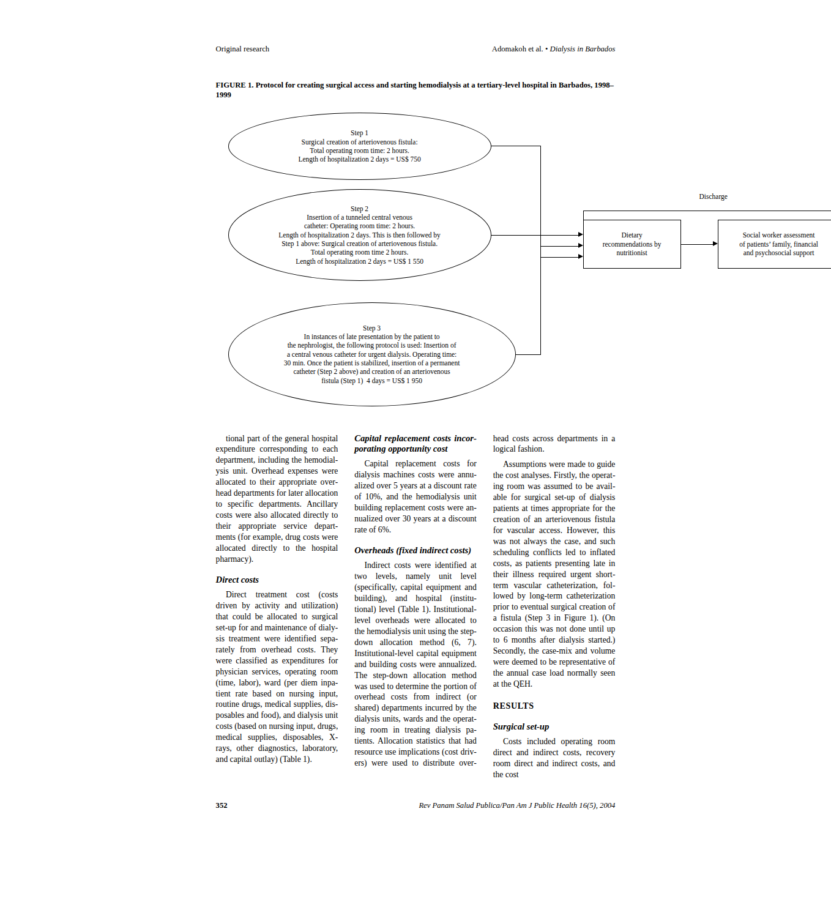Original research
Adomakoh et al. • Dialysis in Barbados
FIGURE 1. Protocol for creating surgical access and starting hemodialysis at a tertiary-level hospital in Barbados, 1998–1999
Step 1
Surgical creation of arteriovenous fistula:
Total operating room time: 2 hours.
Length of hospitalization 2 days = US$ 750
Step 2
Insertion of a tunneled central venous
catheter: Operating room time: 2 hours.
Length of hospitalization 2 days. This is then followed by
Step 1 above: Surgical creation of arteriovenous fistula.
Total operating room time 2 hours.
Length of hospitalization 2 days = US$ 1 550
Step 3
In instances of late presentation by the patient to
the nephrologist, the following protocol is used: Insertion of
a central venous catheter for urgent dialysis. Operating time:
30 min. Once the patient is stabilized, insertion of a permanent
catheter (Step 2 above) and creation of an arteriovenous
fistula (Step 1) 4 days = US$ 1 950
Dietary
recommendations by
nutritionist
Social worker assessment
of patients’ family, financial
and psychosocial support
Discharge
tional part of the general hospital expenditure corresponding to each department, including the hemodialysis unit. Overhead expenses were allocated to their appropriate overhead departments for later allocation to specific departments. Ancillary costs were also allocated directly to their appropriate service departments (for example, drug costs were allocated directly to the hospital pharmacy).
Direct costs
Direct treatment cost (costs driven by activity and utilization) that could be allocated to surgical set-up for and maintenance of dialysis treatment were identified separately from overhead costs. They were classified as expenditures for physician services, operating room (time, labor), ward (per diem inpatient rate based on nursing input, routine drugs, medical supplies, disposables and food), and dialysis unit costs (based on nursing input, drugs, medical supplies, disposables, X-rays, other diagnostics, laboratory, and capital outlay) (Table 1).
Capital replacement costs incorporating opportunity cost
Capital replacement costs for dialysis machines costs were annualized over 5 years at a discount rate of 10%, and the hemodialysis unit building replacement costs were annualized over 30 years at a discount rate of 6%.
Overheads (fixed indirect costs)
Indirect costs were identified at two levels, namely unit level (specifically, capital equipment and building), and hospital (institutional) level (Table 1). Institutional-level overheads were allocated to the hemodialysis unit using the step-down allocation method (6, 7). Institutional-level capital equipment and building costs were annualized. The step-down allocation method was used to determine the portion of overhead costs from indirect (or shared) departments incurred by the dialysis units, wards and the operating room in treating dialysis patients. Allocation statistics that had resource use implications (cost drivers) were used to distribute overhead costs across departments in a logical fashion.
Assumptions were made to guide the cost analyses. Firstly, the operating room was assumed to be available for surgical set-up of dialysis patients at times appropriate for the creation of an arteriovenous fistula for vascular access. However, this was not always the case, and such scheduling conflicts led to inflated costs, as patients presenting late in their illness required urgent short-term vascular catheterization, followed by long-term catheterization prior to eventual surgical creation of a fistula (Step 3 in Figure 1). (On occasion this was not done until up to 6 months after dialysis started.) Secondly, the case-mix and volume were deemed to be representative of the annual case load normally seen at the QEH.
RESULTS
Surgical set-up
Costs included operating room direct and indirect costs, recovery room direct and indirect costs, and the cost
352
Rev Panam Salud Publica/Pan Am J Public Health 16(5), 2004